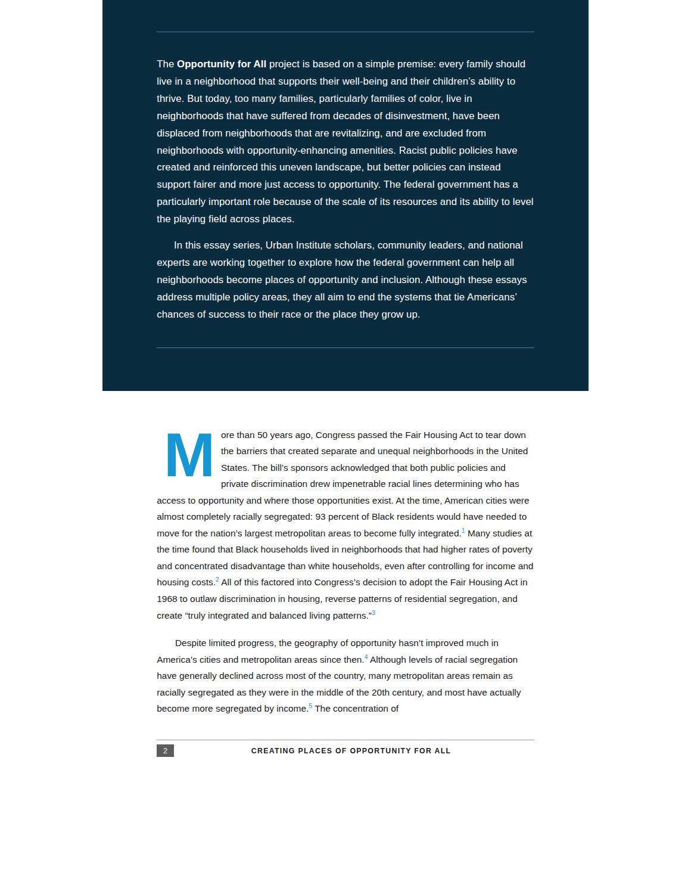The Opportunity for All project is based on a simple premise: every family should live in a neighborhood that supports their well-being and their children’s ability to thrive. But today, too many families, particularly families of color, live in neighborhoods that have suffered from decades of disinvestment, have been displaced from neighborhoods that are revitalizing, and are excluded from neighborhoods with opportunity-enhancing amenities. Racist public policies have created and reinforced this uneven landscape, but better policies can instead support fairer and more just access to opportunity. The federal government has a particularly important role because of the scale of its resources and its ability to level the playing field across places.
In this essay series, Urban Institute scholars, community leaders, and national experts are working together to explore how the federal government can help all neighborhoods become places of opportunity and inclusion. Although these essays address multiple policy areas, they all aim to end the systems that tie Americans’ chances of success to their race or the place they grow up.
More than 50 years ago, Congress passed the Fair Housing Act to tear down the barriers that created separate and unequal neighborhoods in the United States. The bill’s sponsors acknowledged that both public policies and private discrimination drew impenetrable racial lines determining who has access to opportunity and where those opportunities exist. At the time, American cities were almost completely racially segregated: 93 percent of Black residents would have needed to move for the nation’s largest metropolitan areas to become fully integrated.1 Many studies at the time found that Black households lived in neighborhoods that had higher rates of poverty and concentrated disadvantage than white households, even after controlling for income and housing costs.2 All of this factored into Congress’s decision to adopt the Fair Housing Act in 1968 to outlaw discrimination in housing, reverse patterns of residential segregation, and create “truly integrated and balanced living patterns.”3
Despite limited progress, the geography of opportunity hasn’t improved much in America’s cities and metropolitan areas since then.4 Although levels of racial segregation have generally declined across most of the country, many metropolitan areas remain as racially segregated as they were in the middle of the 20th century, and most have actually become more segregated by income.5 The concentration of
2
CREATING PLACES OF OPPORTUNITY FOR ALL